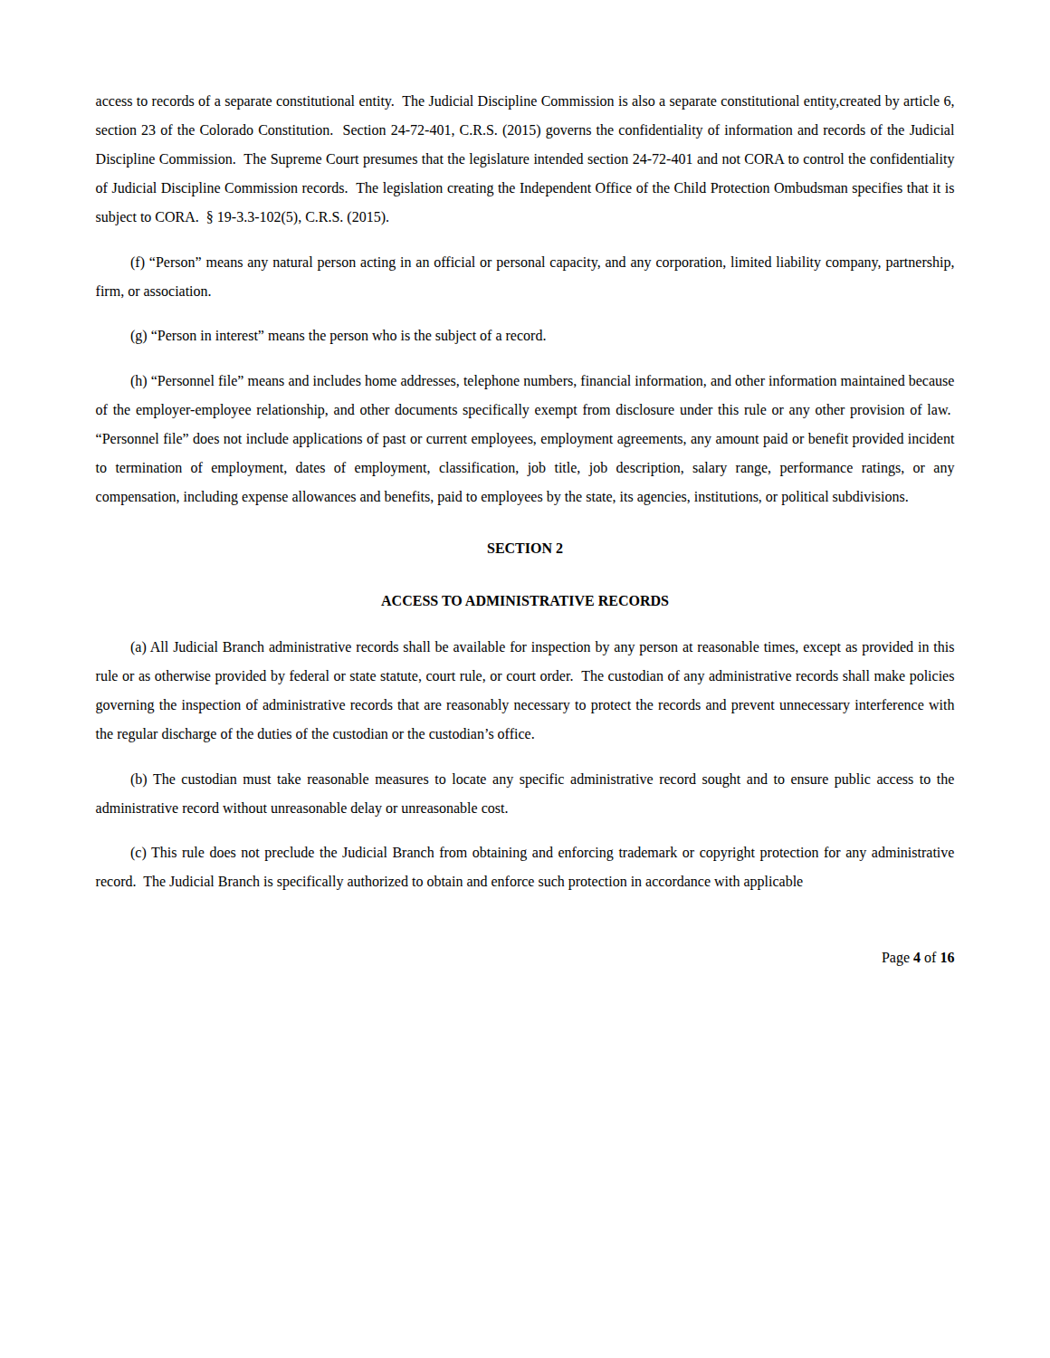access to records of a separate constitutional entity. The Judicial Discipline Commission is also a separate constitutional entity,created by article 6, section 23 of the Colorado Constitution. Section 24-72-401, C.R.S. (2015) governs the confidentiality of information and records of the Judicial Discipline Commission. The Supreme Court presumes that the legislature intended section 24-72-401 and not CORA to control the confidentiality of Judicial Discipline Commission records. The legislation creating the Independent Office of the Child Protection Ombudsman specifies that it is subject to CORA. § 19-3.3-102(5), C.R.S. (2015).
(f) “Person” means any natural person acting in an official or personal capacity, and any corporation, limited liability company, partnership, firm, or association.
(g) “Person in interest” means the person who is the subject of a record.
(h) “Personnel file” means and includes home addresses, telephone numbers, financial information, and other information maintained because of the employer-employee relationship, and other documents specifically exempt from disclosure under this rule or any other provision of law. “Personnel file” does not include applications of past or current employees, employment agreements, any amount paid or benefit provided incident to termination of employment, dates of employment, classification, job title, job description, salary range, performance ratings, or any compensation, including expense allowances and benefits, paid to employees by the state, its agencies, institutions, or political subdivisions.
SECTION 2
ACCESS TO ADMINISTRATIVE RECORDS
(a) All Judicial Branch administrative records shall be available for inspection by any person at reasonable times, except as provided in this rule or as otherwise provided by federal or state statute, court rule, or court order. The custodian of any administrative records shall make policies governing the inspection of administrative records that are reasonably necessary to protect the records and prevent unnecessary interference with the regular discharge of the duties of the custodian or the custodian’s office.
(b) The custodian must take reasonable measures to locate any specific administrative record sought and to ensure public access to the administrative record without unreasonable delay or unreasonable cost.
(c) This rule does not preclude the Judicial Branch from obtaining and enforcing trademark or copyright protection for any administrative record. The Judicial Branch is specifically authorized to obtain and enforce such protection in accordance with applicable
Page 4 of 16